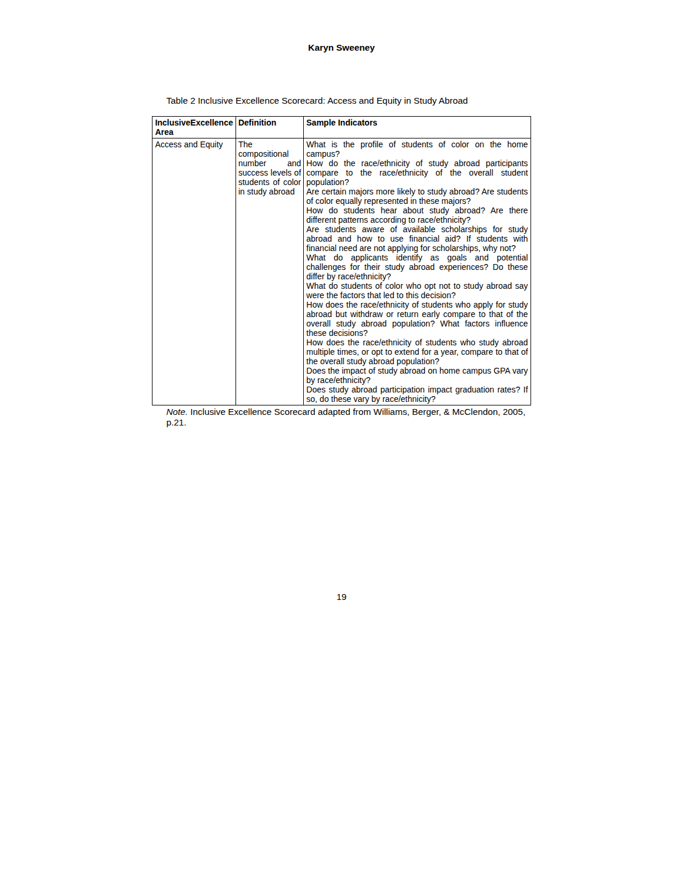Karyn Sweeney
Table 2 Inclusive Excellence Scorecard: Access and Equity in Study Abroad
| Inclusive Excellence Area | Definition | Sample Indicators |
| --- | --- | --- |
| Access and Equity | The compositional number and success levels of students of color in study abroad | What is the profile of students of color on the home campus? How do the race/ethnicity of study abroad participants compare to the race/ethnicity of the overall student population? Are certain majors more likely to study abroad? Are students of color equally represented in these majors? How do students hear about study abroad? Are there different patterns according to race/ethnicity? Are students aware of available scholarships for study abroad and how to use financial aid? If students with financial need are not applying for scholarships, why not? What do applicants identify as goals and potential challenges for their study abroad experiences? Do these differ by race/ethnicity? What do students of color who opt not to study abroad say were the factors that led to this decision? How does the race/ethnicity of students who apply for study abroad but withdraw or return early compare to that of the overall study abroad population? What factors influence these decisions? How does the race/ethnicity of students who study abroad multiple times, or opt to extend for a year, compare to that of the overall study abroad population? Does the impact of study abroad on home campus GPA vary by race/ethnicity? Does study abroad participation impact graduation rates? If so, do these vary by race/ethnicity? |
Note. Inclusive Excellence Scorecard adapted from Williams, Berger, & McClendon, 2005, p.21.
19